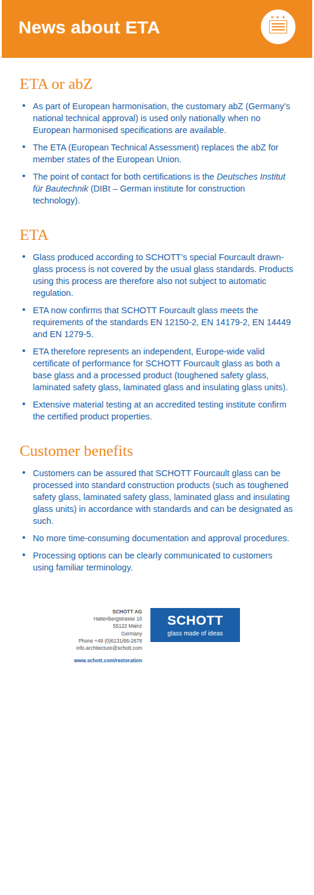News about ETA
★ ★ ★
ETA or abZ
As part of European harmonisation, the customary abZ (Germany’s national technical approval) is used only nationally when no European harmonised specifications are available.
The ETA (European Technical Assessment) replaces the abZ for member states of the European Union.
The point of contact for both certifications is the Deutsches Institut für Bautechnik (DIBt – German institute for construction technology).
ETA
Glass produced according to SCHOTT’s special Fourcault drawn-glass process is not covered by the usual glass standards. Products using this process are therefore also not subject to automatic regulation.
ETA now confirms that SCHOTT Fourcault glass meets the requirements of the standards EN 12150-2, EN 14179-2, EN 14449 and EN 1279-5.
ETA therefore represents an independent, Europe-wide valid certificate of performance for SCHOTT Fourcault glass as both a base glass and a processed product (toughened safety glass, laminated safety glass, laminated glass and insulating glass units).
Extensive material testing at an accredited testing institute confirm the certified product properties.
Customer benefits
Customers can be assured that SCHOTT Fourcault glass can be processed into standard construction products (such as toughened safety glass, laminated safety glass, laminated glass and insulating glass units) in accordance with standards and can be designated as such.
No more time-consuming documentation and approval procedures.
Processing options can be clearly communicated to customers using familiar terminology.
SCHOTT AG
Hattenbergstrasse 10
55122 Mainz
Germany
Phone +49 (0)6131/66-2678
info.architecture@schott.com www.schott.com/restoration
SCHOTT
glass made of ideas